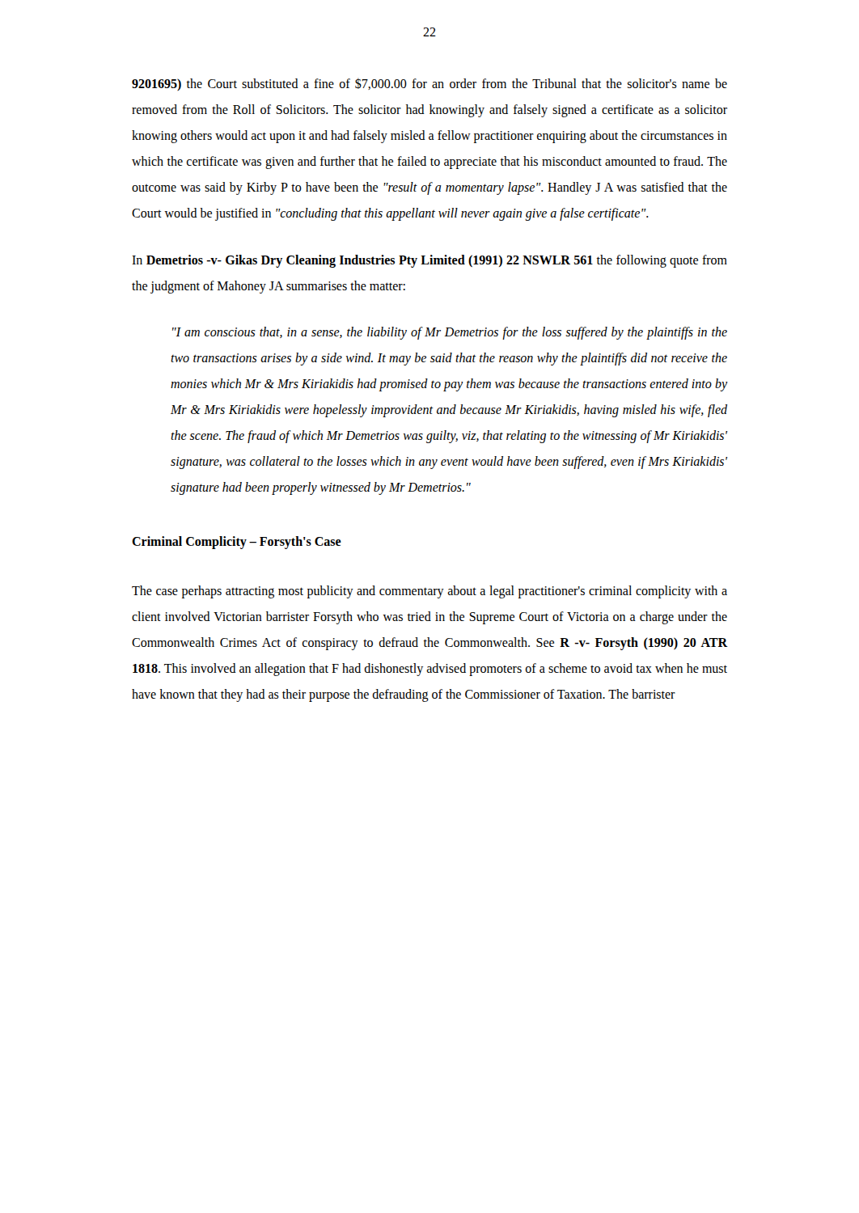22
9201695) the Court substituted a fine of $7,000.00 for an order from the Tribunal that the solicitor's name be removed from the Roll of Solicitors. The solicitor had knowingly and falsely signed a certificate as a solicitor knowing others would act upon it and had falsely misled a fellow practitioner enquiring about the circumstances in which the certificate was given and further that he failed to appreciate that his misconduct amounted to fraud. The outcome was said by Kirby P to have been the "result of a momentary lapse". Handley J A was satisfied that the Court would be justified in "concluding that this appellant will never again give a false certificate".
In Demetrios -v- Gikas Dry Cleaning Industries Pty Limited (1991) 22 NSWLR 561 the following quote from the judgment of Mahoney JA summarises the matter:
"I am conscious that, in a sense, the liability of Mr Demetrios for the loss suffered by the plaintiffs in the two transactions arises by a side wind. It may be said that the reason why the plaintiffs did not receive the monies which Mr & Mrs Kiriakidis had promised to pay them was because the transactions entered into by Mr & Mrs Kiriakidis were hopelessly improvident and because Mr Kiriakidis, having misled his wife, fled the scene. The fraud of which Mr Demetrios was guilty, viz, that relating to the witnessing of Mr Kiriakidis' signature, was collateral to the losses which in any event would have been suffered, even if Mrs Kiriakidis' signature had been properly witnessed by Mr Demetrios."
Criminal Complicity – Forsyth's Case
The case perhaps attracting most publicity and commentary about a legal practitioner's criminal complicity with a client involved Victorian barrister Forsyth who was tried in the Supreme Court of Victoria on a charge under the Commonwealth Crimes Act of conspiracy to defraud the Commonwealth. See R -v- Forsyth (1990) 20 ATR 1818. This involved an allegation that F had dishonestly advised promoters of a scheme to avoid tax when he must have known that they had as their purpose the defrauding of the Commissioner of Taxation. The barrister